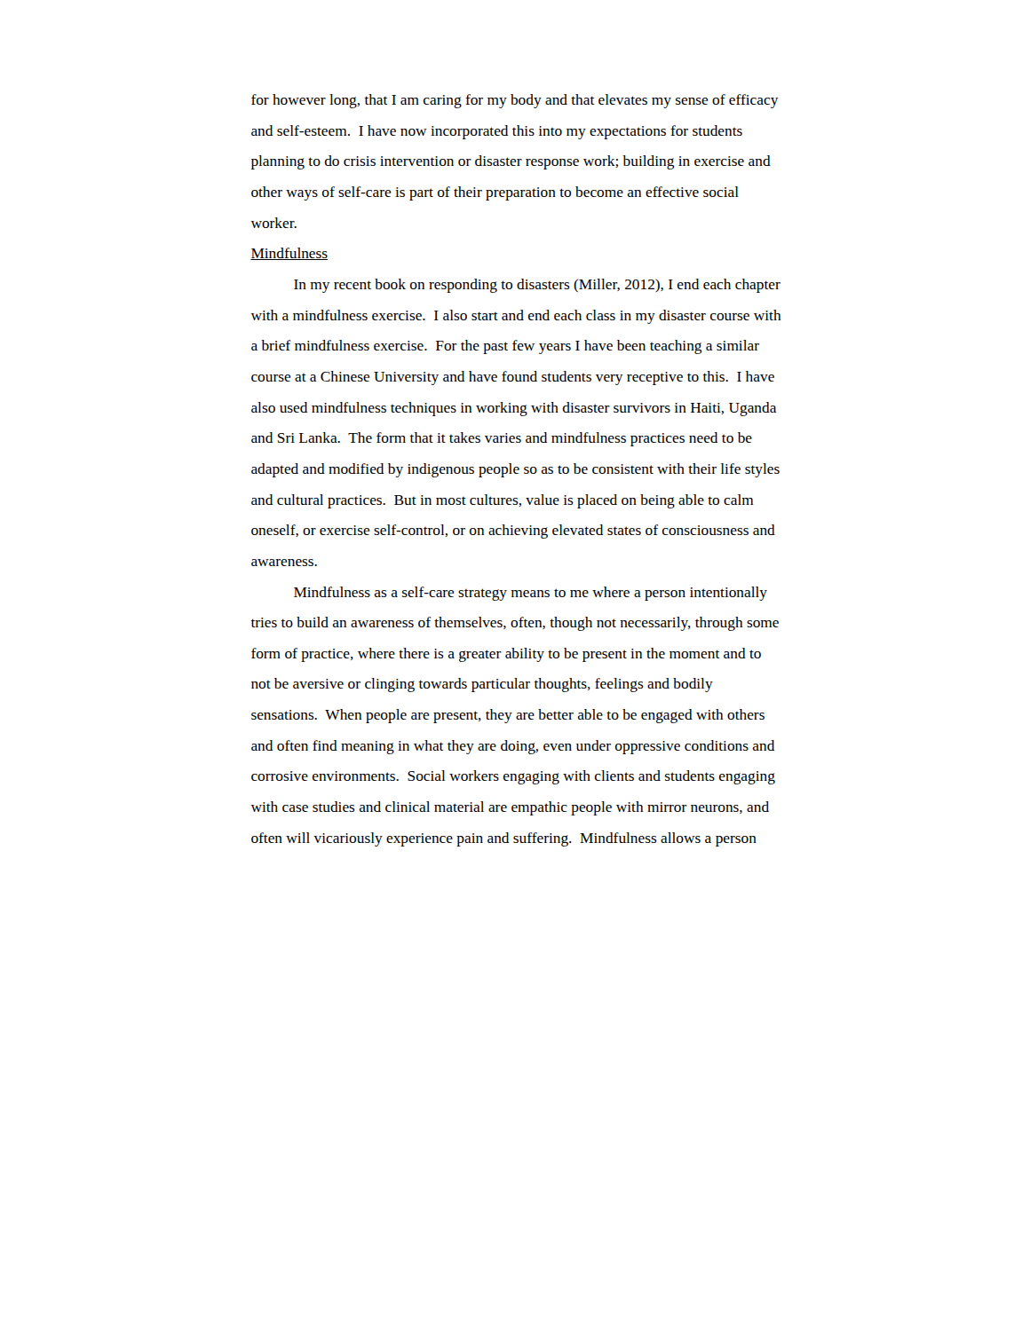for however long, that I am caring for my body and that elevates my sense of efficacy and self-esteem. I have now incorporated this into my expectations for students planning to do crisis intervention or disaster response work; building in exercise and other ways of self-care is part of their preparation to become an effective social worker.
Mindfulness
In my recent book on responding to disasters (Miller, 2012), I end each chapter with a mindfulness exercise. I also start and end each class in my disaster course with a brief mindfulness exercise. For the past few years I have been teaching a similar course at a Chinese University and have found students very receptive to this. I have also used mindfulness techniques in working with disaster survivors in Haiti, Uganda and Sri Lanka. The form that it takes varies and mindfulness practices need to be adapted and modified by indigenous people so as to be consistent with their life styles and cultural practices. But in most cultures, value is placed on being able to calm oneself, or exercise self-control, or on achieving elevated states of consciousness and awareness.
Mindfulness as a self-care strategy means to me where a person intentionally tries to build an awareness of themselves, often, though not necessarily, through some form of practice, where there is a greater ability to be present in the moment and to not be aversive or clinging towards particular thoughts, feelings and bodily sensations. When people are present, they are better able to be engaged with others and often find meaning in what they are doing, even under oppressive conditions and corrosive environments. Social workers engaging with clients and students engaging with case studies and clinical material are empathic people with mirror neurons, and often will vicariously experience pain and suffering. Mindfulness allows a person